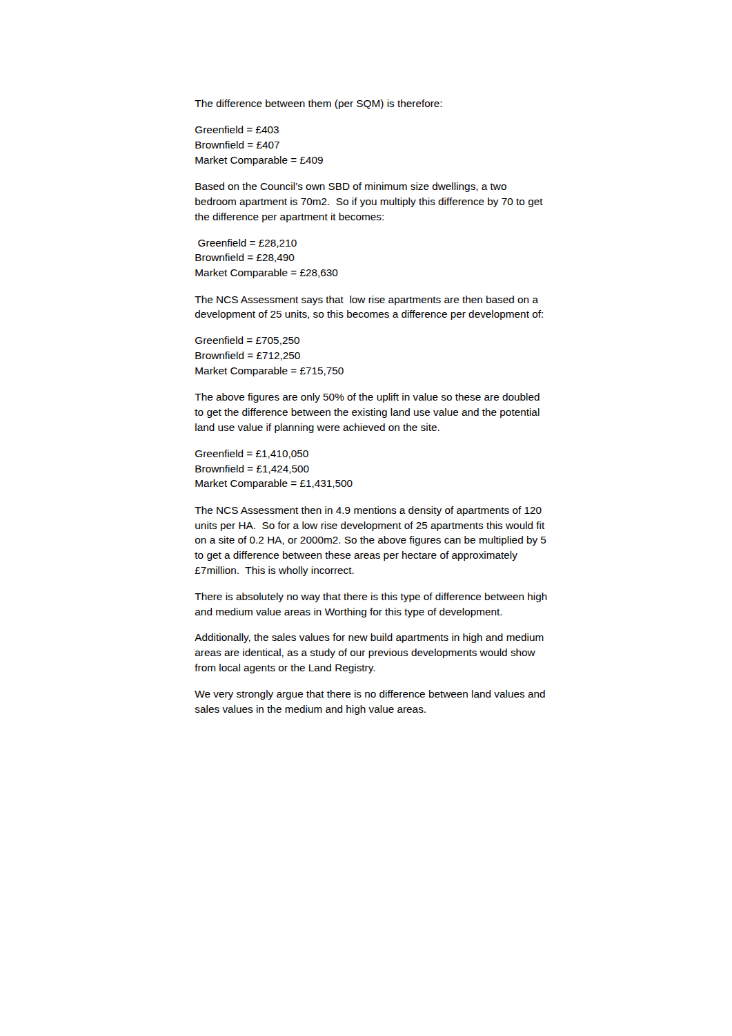The difference between them (per SQM) is therefore:
Greenfield = £403
Brownfield = £407
Market Comparable = £409
Based on the Council’s own SBD of minimum size dwellings, a two bedroom apartment is 70m2. So if you multiply this difference by 70 to get the difference per apartment it becomes:
Greenfield = £28,210
Brownfield = £28,490
Market Comparable = £28,630
The NCS Assessment says that low rise apartments are then based on a development of 25 units, so this becomes a difference per development of:
Greenfield = £705,250
Brownfield = £712,250
Market Comparable = £715,750
The above figures are only 50% of the uplift in value so these are doubled to get the difference between the existing land use value and the potential land use value if planning were achieved on the site.
Greenfield = £1,410,050
Brownfield = £1,424,500
Market Comparable = £1,431,500
The NCS Assessment then in 4.9 mentions a density of apartments of 120 units per HA. So for a low rise development of 25 apartments this would fit on a site of 0.2 HA, or 2000m2. So the above figures can be multiplied by 5 to get a difference between these areas per hectare of approximately £7million. This is wholly incorrect.
There is absolutely no way that there is this type of difference between high and medium value areas in Worthing for this type of development.
Additionally, the sales values for new build apartments in high and medium areas are identical, as a study of our previous developments would show from local agents or the Land Registry.
We very strongly argue that there is no difference between land values and sales values in the medium and high value areas.